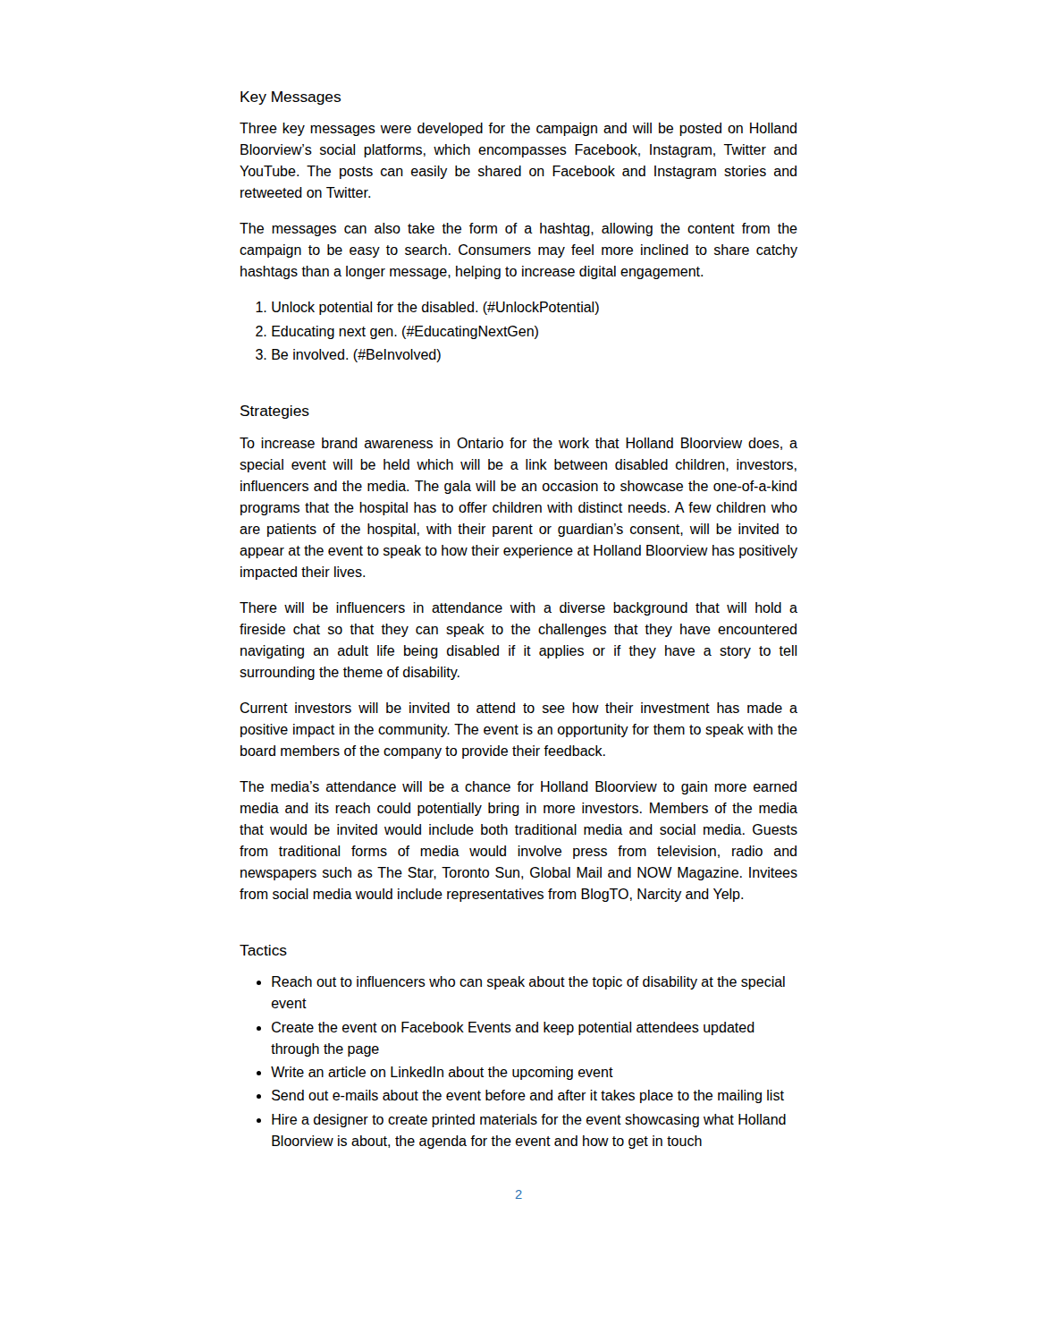Key Messages
Three key messages were developed for the campaign and will be posted on Holland Bloorview’s social platforms, which encompasses Facebook, Instagram, Twitter and YouTube. The posts can easily be shared on Facebook and Instagram stories and retweeted on Twitter.
The messages can also take the form of a hashtag, allowing the content from the campaign to be easy to search. Consumers may feel more inclined to share catchy hashtags than a longer message, helping to increase digital engagement.
Unlock potential for the disabled. (#UnlockPotential)
Educating next gen. (#EducatingNextGen)
Be involved. (#BeInvolved)
Strategies
To increase brand awareness in Ontario for the work that Holland Bloorview does, a special event will be held which will be a link between disabled children, investors, influencers and the media. The gala will be an occasion to showcase the one-of-a-kind programs that the hospital has to offer children with distinct needs. A few children who are patients of the hospital, with their parent or guardian’s consent, will be invited to appear at the event to speak to how their experience at Holland Bloorview has positively impacted their lives.
There will be influencers in attendance with a diverse background that will hold a fireside chat so that they can speak to the challenges that they have encountered navigating an adult life being disabled if it applies or if they have a story to tell surrounding the theme of disability.
Current investors will be invited to attend to see how their investment has made a positive impact in the community. The event is an opportunity for them to speak with the board members of the company to provide their feedback.
The media’s attendance will be a chance for Holland Bloorview to gain more earned media and its reach could potentially bring in more investors. Members of the media that would be invited would include both traditional media and social media. Guests from traditional forms of media would involve press from television, radio and newspapers such as The Star, Toronto Sun, Global Mail and NOW Magazine. Invitees from social media would include representatives from BlogTO, Narcity and Yelp.
Tactics
Reach out to influencers who can speak about the topic of disability at the special event
Create the event on Facebook Events and keep potential attendees updated through the page
Write an article on LinkedIn about the upcoming event
Send out e-mails about the event before and after it takes place to the mailing list
Hire a designer to create printed materials for the event showcasing what Holland Bloorview is about, the agenda for the event and how to get in touch
2